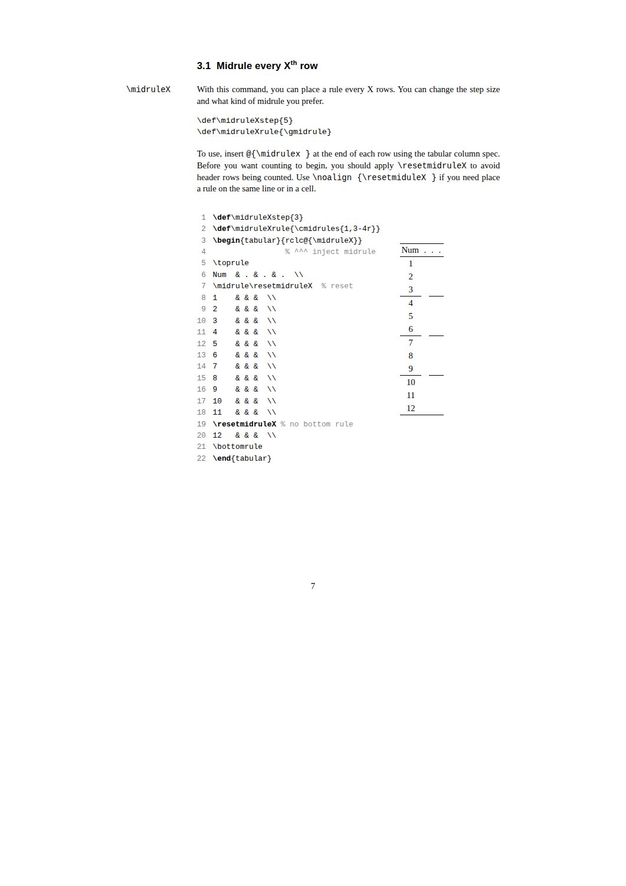3.1 Midrule every Xth row
\midruleX
With this command, you can place a rule every X rows. You can change the step size and what kind of midrule you prefer.
\def\midruleXstep{5} \def\midruleXrule{\gmidrule}
To use, insert @{\midrulex } at the end of each row using the tabular column spec. Before you want counting to begin, you should apply \resetmidruleX to avoid header rows being counted. Use \noalign {\resetmiduleX } if you need place a rule on the same line or in a cell.
1 2 3 4 5 6 7 8 9 10 11 12 13 14 15 16 17 18 19 20 21 22
\def\midruleXstep{3} \def\midruleXrule{\cmidrules{1,3-4r}} \begin{tabular}{rclc@{\midruleX}} % ^^^ inject midrule \toprule Num & . & . & . \\ \midrule\resetmidruleX % reset 1 & & & \\ 2 & & & \\ 3 & & & \\ 4 & & & \\ 5 & & & \\ 6 & & & \\ 7 & & & \\ 8 & & & \\ 9 & & & \\ 10 & & & \\ 11 & & & \\ \resetmidruleX % no bottom rule 12 & & & \\ \bottomrule \end{tabular}
| Num | . | . | . |
| 1 | | | |
| 2 | | | |
| 3 | | | |
| 4 | | | |
| 5 | | | |
| 6 | | | |
| 7 | | | |
| 8 | | | |
| 9 | | | |
| 10 | | | |
| 11 | | | |
| 12 | | | |
7